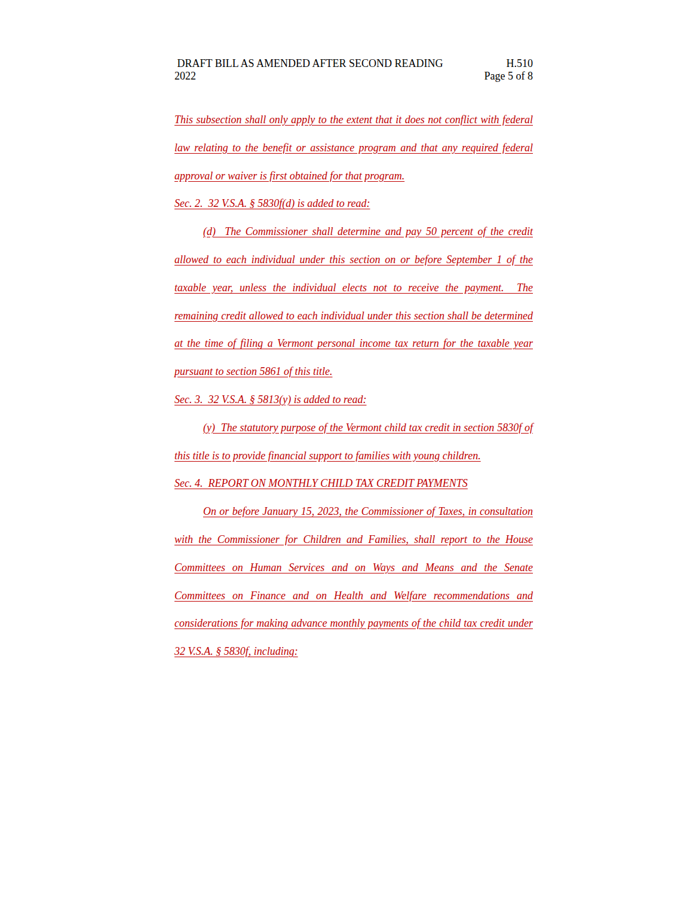DRAFT BILL AS AMENDED AFTER SECOND READING H.510
2022 Page 5 of 8
This subsection shall only apply to the extent that it does not conflict with federal law relating to the benefit or assistance program and that any required federal approval or waiver is first obtained for that program.
Sec. 2. 32 V.S.A. § 5830f(d) is added to read:
(d) The Commissioner shall determine and pay 50 percent of the credit allowed to each individual under this section on or before September 1 of the taxable year, unless the individual elects not to receive the payment. The remaining credit allowed to each individual under this section shall be determined at the time of filing a Vermont personal income tax return for the taxable year pursuant to section 5861 of this title.
Sec. 3. 32 V.S.A. § 5813(y) is added to read:
(y) The statutory purpose of the Vermont child tax credit in section 5830f of this title is to provide financial support to families with young children.
Sec. 4. REPORT ON MONTHLY CHILD TAX CREDIT PAYMENTS
On or before January 15, 2023, the Commissioner of Taxes, in consultation with the Commissioner for Children and Families, shall report to the House Committees on Human Services and on Ways and Means and the Senate Committees on Finance and on Health and Welfare recommendations and considerations for making advance monthly payments of the child tax credit under 32 V.S.A. § 5830f, including: